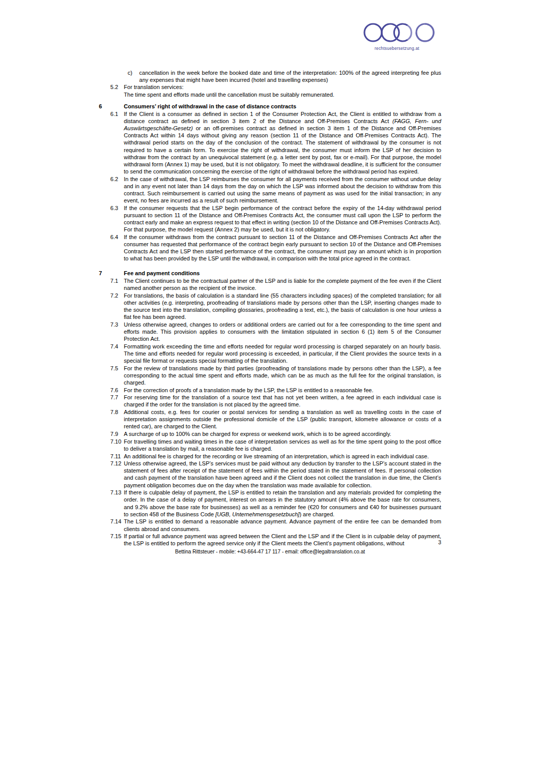rechtsuebersetzung.at
c)
cancellation in the week before the booked date and time of the interpretation: 100% of the agreed interpreting fee plus any expenses that might have been incurred (hotel and travelling expenses)
5.2
For translation services:
The time spent and efforts made until the cancellation must be suitably remunerated.
6
Consumers’ right of withdrawal in the case of distance contracts
6.1
If the Client is a consumer as defined in section 1 of the Consumer Protection Act, the Client is entitled to withdraw from a distance contract as defined in section 3 item 2 of the Distance and Off-Premises Contracts Act (FAGG, Fern- und Auswärtsgeschäfte-Gesetz) or an off-premises contract as defined in section 3 item 1 of the Distance and Off-Premises Contracts Act within 14 days without giving any reason (section 11 of the Distance and Off-Premises Contracts Act). The withdrawal period starts on the day of the conclusion of the contract. The statement of withdrawal by the consumer is not required to have a certain form. To exercise the right of withdrawal, the consumer must inform the LSP of her decision to withdraw from the contract by an unequivocal statement (e.g. a letter sent by post, fax or e-mail). For that purpose, the model withdrawal form (Annex 1) may be used, but it is not obligatory. To meet the withdrawal deadline, it is sufficient for the consumer to send the communication concerning the exercise of the right of withdrawal before the withdrawal period has expired.
6.2
In the case of withdrawal, the LSP reimburses the consumer for all payments received from the consumer without undue delay and in any event not later than 14 days from the day on which the LSP was informed about the decision to withdraw from this contract. Such reimbursement is carried out using the same means of payment as was used for the initial transaction; in any event, no fees are incurred as a result of such reimbursement.
6.3
If the consumer requests that the LSP begin performance of the contract before the expiry of the 14-day withdrawal period pursuant to section 11 of the Distance and Off-Premises Contracts Act, the consumer must call upon the LSP to perform the contract early and make an express request to that effect in writing (section 10 of the Distance and Off-Premises Contracts Act). For that purpose, the model request (Annex 2) may be used, but it is not obligatory.
6.4
If the consumer withdraws from the contract pursuant to section 11 of the Distance and Off-Premises Contracts Act after the consumer has requested that performance of the contract begin early pursuant to section 10 of the Distance and Off-Premises Contracts Act and the LSP then started performance of the contract, the consumer must pay an amount which is in proportion to what has been provided by the LSP until the withdrawal, in comparison with the total price agreed in the contract.
7
Fee and payment conditions
7.1
The Client continues to be the contractual partner of the LSP and is liable for the complete payment of the fee even if the Client named another person as the recipient of the invoice.
7.2
For translations, the basis of calculation is a standard line (55 characters including spaces) of the completed translation; for all other activities (e.g. interpreting, proofreading of translations made by persons other than the LSP, inserting changes made to the source text into the translation, compiling glossaries, proofreading a text, etc.), the basis of calculation is one hour unless a flat fee has been agreed.
7.3
Unless otherwise agreed, changes to orders or additional orders are carried out for a fee corresponding to the time spent and efforts made. This provision applies to consumers with the limitation stipulated in section 6 (1) item 5 of the Consumer Protection Act.
7.4
Formatting work exceeding the time and efforts needed for regular word processing is charged separately on an hourly basis. The time and efforts needed for regular word processing is exceeded, in particular, if the Client provides the source texts in a special file format or requests special formatting of the translation.
7.5
For the review of translations made by third parties (proofreading of translations made by persons other than the LSP), a fee corresponding to the actual time spent and efforts made, which can be as much as the full fee for the original translation, is charged.
7.6
For the correction of proofs of a translation made by the LSP, the LSP is entitled to a reasonable fee.
7.7
For reserving time for the translation of a source text that has not yet been written, a fee agreed in each individual case is charged if the order for the translation is not placed by the agreed time.
7.8
Additional costs, e.g. fees for courier or postal services for sending a translation as well as travelling costs in the case of interpretation assignments outside the professional domicile of the LSP (public transport, kilometre allowance or costs of a rented car), are charged to the Client.
7.9
A surcharge of up to 100% can be charged for express or weekend work, which is to be agreed accordingly.
7.10
For travelling times and waiting times in the case of interpretation services as well as for the time spent going to the post office to deliver a translation by mail, a reasonable fee is charged.
7.11
An additional fee is charged for the recording or live streaming of an interpretation, which is agreed in each individual case.
7.12
Unless otherwise agreed, the LSP’s services must be paid without any deduction by transfer to the LSP’s account stated in the statement of fees after receipt of the statement of fees within the period stated in the statement of fees. If personal collection and cash payment of the translation have been agreed and if the Client does not collect the translation in due time, the Client’s payment obligation becomes due on the day when the translation was made available for collection.
7.13
If there is culpable delay of payment, the LSP is entitled to retain the translation and any materials provided for completing the order. In the case of a delay of payment, interest on arrears in the statutory amount (4% above the base rate for consumers, and 9.2% above the base rate for businesses) as well as a reminder fee (€20 for consumers and €40 for businesses pursuant to section 458 of the Business Code [UGB, Unternehmensgesetzbuch]) are charged.
7.14
The LSP is entitled to demand a reasonable advance payment. Advance payment of the entire fee can be demanded from clients abroad and consumers.
7.15
If partial or full advance payment was agreed between the Client and the LSP and if the Client is in culpable delay of payment, the LSP is entitled to perform the agreed service only if the Client meets the Client’s payment obligations, without
3
Bettina Rittsteuer - mobile: +43-664-47 17 117 - email: office@legaltranslation.co.at